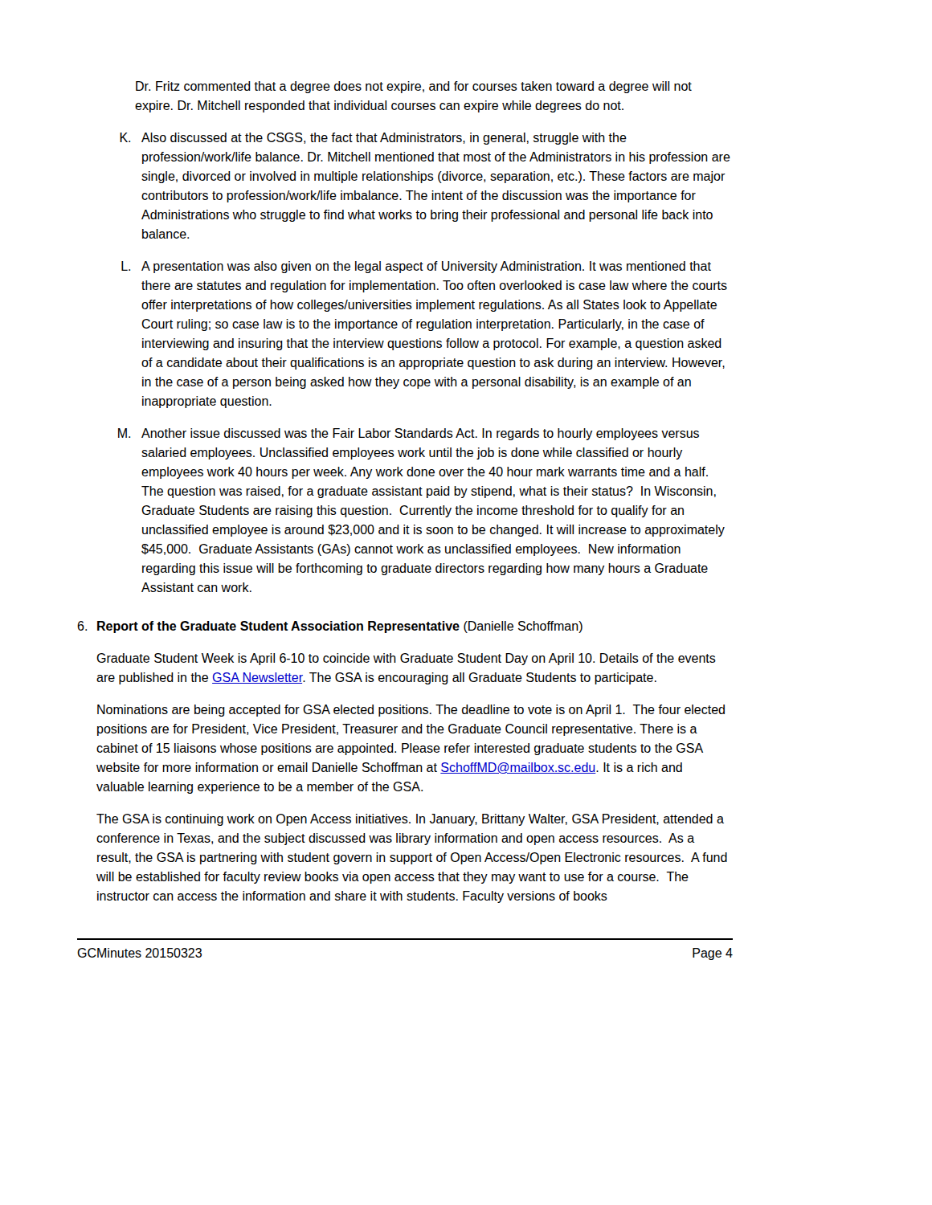Dr. Fritz commented that a degree does not expire, and for courses taken toward a degree will not expire. Dr. Mitchell responded that individual courses can expire while degrees do not.
Also discussed at the CSGS, the fact that Administrators, in general, struggle with the profession/work/life balance. Dr. Mitchell mentioned that most of the Administrators in his profession are single, divorced or involved in multiple relationships (divorce, separation, etc.). These factors are major contributors to profession/work/life imbalance. The intent of the discussion was the importance for Administrations who struggle to find what works to bring their professional and personal life back into balance.
A presentation was also given on the legal aspect of University Administration. It was mentioned that there are statutes and regulation for implementation. Too often overlooked is case law where the courts offer interpretations of how colleges/universities implement regulations. As all States look to Appellate Court ruling; so case law is to the importance of regulation interpretation. Particularly, in the case of interviewing and insuring that the interview questions follow a protocol. For example, a question asked of a candidate about their qualifications is an appropriate question to ask during an interview. However, in the case of a person being asked how they cope with a personal disability, is an example of an inappropriate question.
Another issue discussed was the Fair Labor Standards Act. In regards to hourly employees versus salaried employees. Unclassified employees work until the job is done while classified or hourly employees work 40 hours per week. Any work done over the 40 hour mark warrants time and a half. The question was raised, for a graduate assistant paid by stipend, what is their status? In Wisconsin, Graduate Students are raising this question. Currently the income threshold for to qualify for an unclassified employee is around $23,000 and it is soon to be changed. It will increase to approximately $45,000. Graduate Assistants (GAs) cannot work as unclassified employees. New information regarding this issue will be forthcoming to graduate directors regarding how many hours a Graduate Assistant can work.
6. Report of the Graduate Student Association Representative (Danielle Schoffman)
Graduate Student Week is April 6-10 to coincide with Graduate Student Day on April 10. Details of the events are published in the GSA Newsletter. The GSA is encouraging all Graduate Students to participate.
Nominations are being accepted for GSA elected positions. The deadline to vote is on April 1. The four elected positions are for President, Vice President, Treasurer and the Graduate Council representative. There is a cabinet of 15 liaisons whose positions are appointed. Please refer interested graduate students to the GSA website for more information or email Danielle Schoffman at SchoffMD@mailbox.sc.edu. It is a rich and valuable learning experience to be a member of the GSA.
The GSA is continuing work on Open Access initiatives. In January, Brittany Walter, GSA President, attended a conference in Texas, and the subject discussed was library information and open access resources. As a result, the GSA is partnering with student govern in support of Open Access/Open Electronic resources. A fund will be established for faculty review books via open access that they may want to use for a course. The instructor can access the information and share it with students. Faculty versions of books
GCMinutes 20150323 Page 4